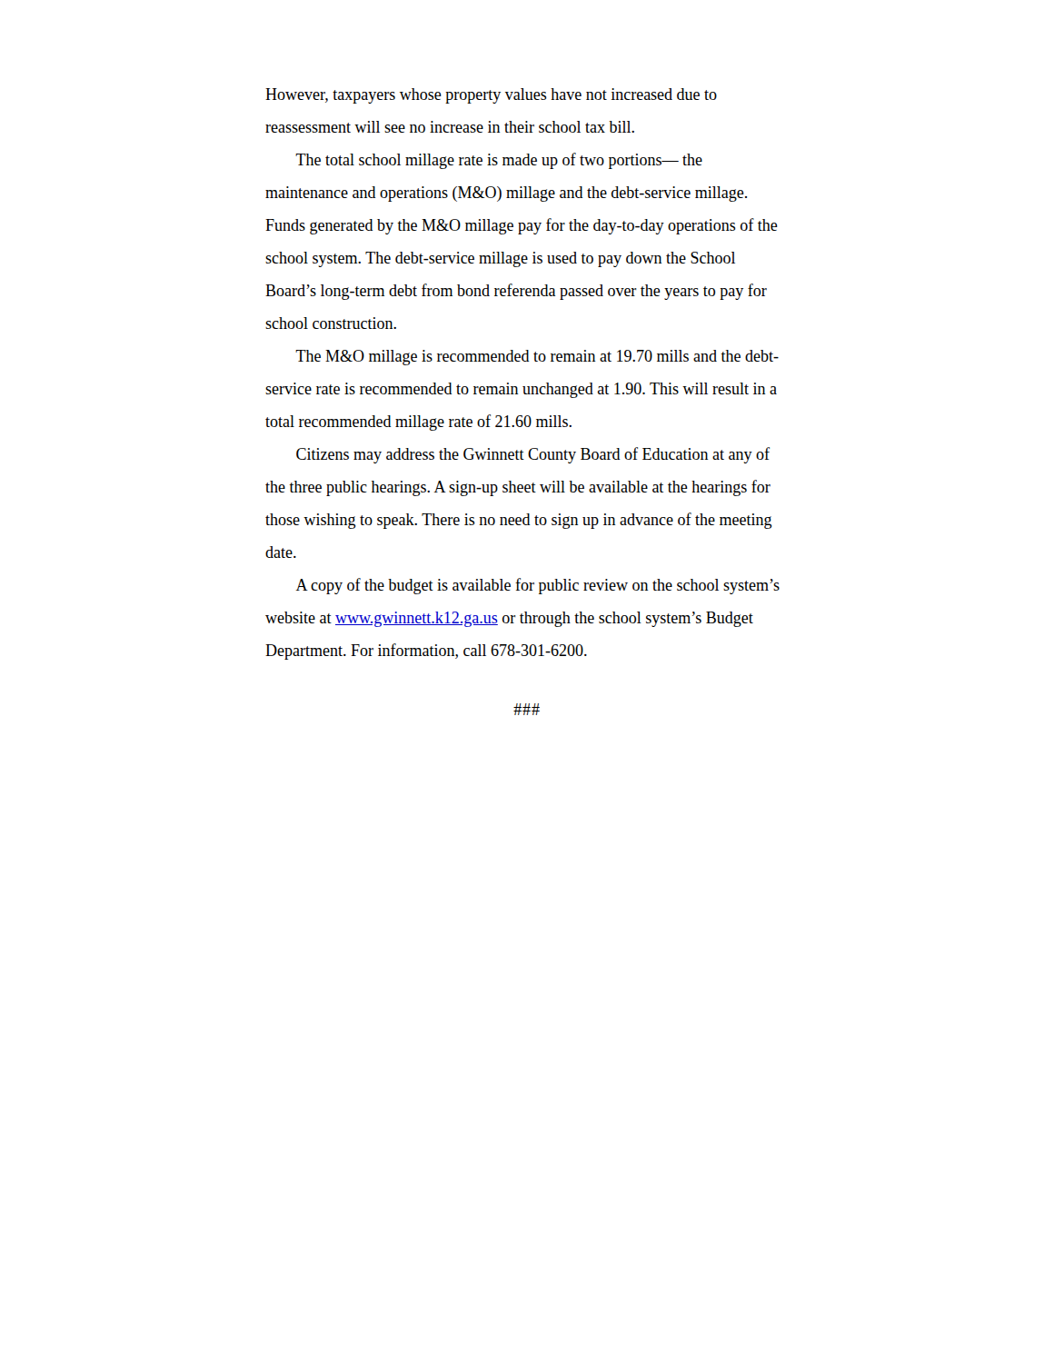However, taxpayers whose property values have not increased due to reassessment will see no increase in their school tax bill.
The total school millage rate is made up of two portions— the maintenance and operations (M&O) millage and the debt-service millage. Funds generated by the M&O millage pay for the day-to-day operations of the school system. The debt-service millage is used to pay down the School Board’s long-term debt from bond referenda passed over the years to pay for school construction.
The M&O millage is recommended to remain at 19.70 mills and the debt-service rate is recommended to remain unchanged at 1.90. This will result in a total recommended millage rate of 21.60 mills.
Citizens may address the Gwinnett County Board of Education at any of the three public hearings. A sign-up sheet will be available at the hearings for those wishing to speak. There is no need to sign up in advance of the meeting date.
A copy of the budget is available for public review on the school system’s website at www.gwinnett.k12.ga.us or through the school system’s Budget Department. For information, call 678-301-6200.
###